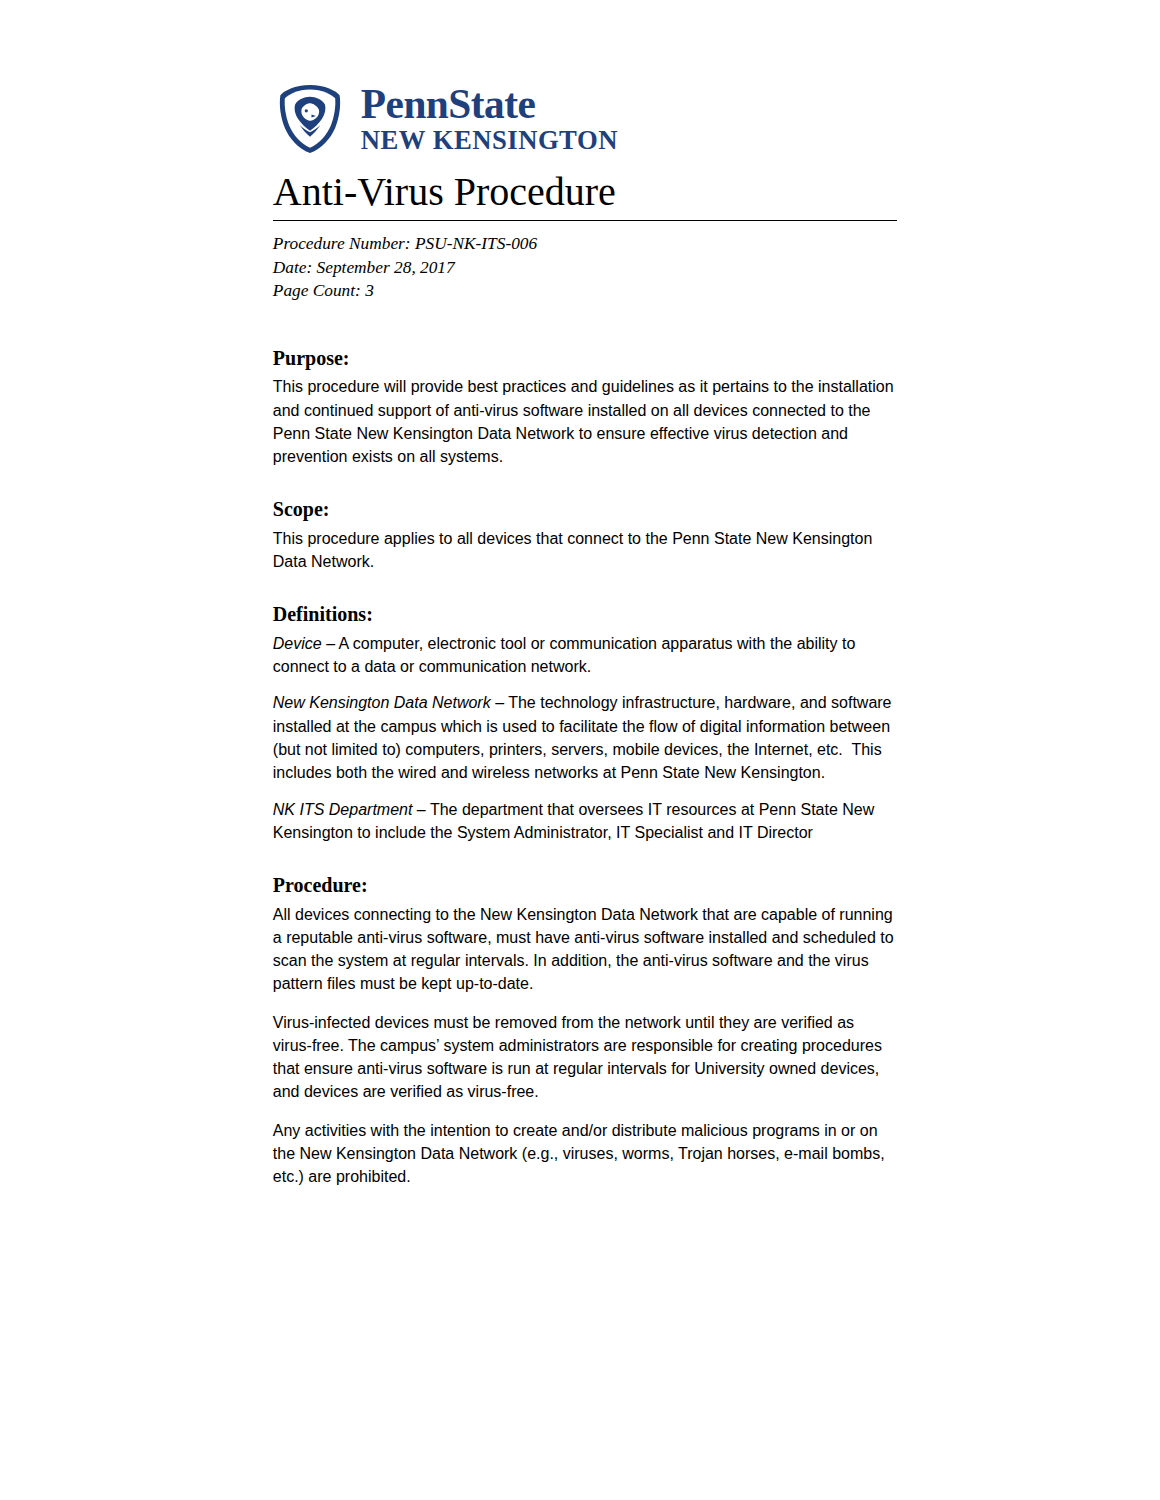PennState NEW KENSINGTON
Anti-Virus Procedure
Procedure Number: PSU-NK-ITS-006
Date: September 28, 2017
Page Count: 3
Purpose:
This procedure will provide best practices and guidelines as it pertains to the installation and continued support of anti-virus software installed on all devices connected to the Penn State New Kensington Data Network to ensure effective virus detection and prevention exists on all systems.
Scope:
This procedure applies to all devices that connect to the Penn State New Kensington Data Network.
Definitions:
Device – A computer, electronic tool or communication apparatus with the ability to connect to a data or communication network.
New Kensington Data Network – The technology infrastructure, hardware, and software installed at the campus which is used to facilitate the flow of digital information between (but not limited to) computers, printers, servers, mobile devices, the Internet, etc. This includes both the wired and wireless networks at Penn State New Kensington.
NK ITS Department – The department that oversees IT resources at Penn State New Kensington to include the System Administrator, IT Specialist and IT Director
Procedure:
All devices connecting to the New Kensington Data Network that are capable of running a reputable anti-virus software, must have anti-virus software installed and scheduled to scan the system at regular intervals. In addition, the anti-virus software and the virus pattern files must be kept up-to-date.
Virus-infected devices must be removed from the network until they are verified as virus-free. The campus’ system administrators are responsible for creating procedures that ensure anti-virus software is run at regular intervals for University owned devices, and devices are verified as virus-free.
Any activities with the intention to create and/or distribute malicious programs in or on the New Kensington Data Network (e.g., viruses, worms, Trojan horses, e-mail bombs, etc.) are prohibited.